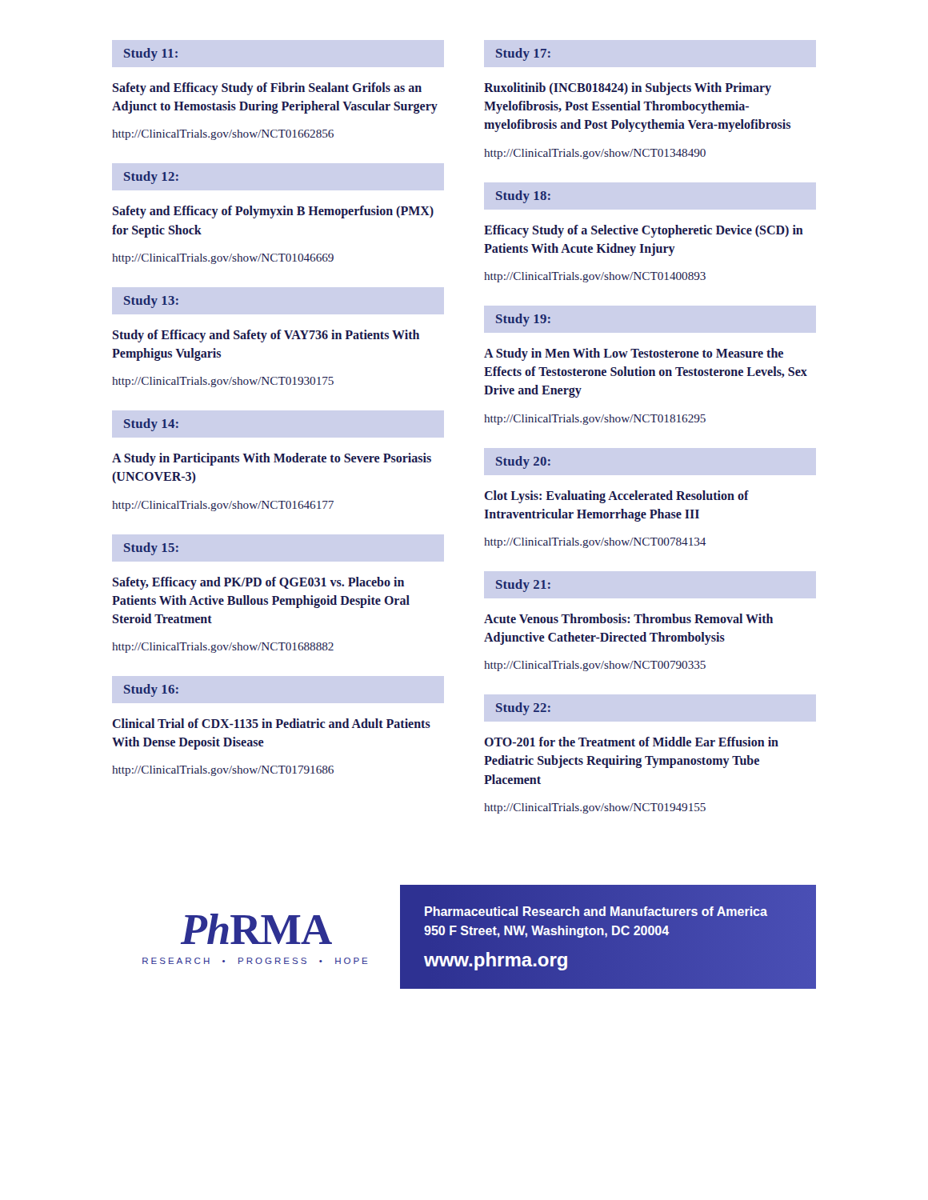Study 11:
Safety and Efficacy Study of Fibrin Sealant Grifols as an Adjunct to Hemostasis During Peripheral Vascular Surgery
http://ClinicalTrials.gov/show/NCT01662856
Study 12:
Safety and Efficacy of Polymyxin B Hemoperfusion (PMX) for Septic Shock
http://ClinicalTrials.gov/show/NCT01046669
Study 13:
Study of Efficacy and Safety of VAY736 in Patients With Pemphigus Vulgaris
http://ClinicalTrials.gov/show/NCT01930175
Study 14:
A Study in Participants With Moderate to Severe Psoriasis (UNCOVER-3)
http://ClinicalTrials.gov/show/NCT01646177
Study 15:
Safety, Efficacy and PK/PD of QGE031 vs. Placebo in Patients With Active Bullous Pemphigoid Despite Oral Steroid Treatment
http://ClinicalTrials.gov/show/NCT01688882
Study 16:
Clinical Trial of CDX-1135 in Pediatric and Adult Patients With Dense Deposit Disease
http://ClinicalTrials.gov/show/NCT01791686
Study 17:
Ruxolitinib (INCB018424) in Subjects With Primary Myelofibrosis, Post Essential Thrombocythemia-myelofibrosis and Post Polycythemia Vera-myelofibrosis
http://ClinicalTrials.gov/show/NCT01348490
Study 18:
Efficacy Study of a Selective Cytopheretic Device (SCD) in Patients With Acute Kidney Injury
http://ClinicalTrials.gov/show/NCT01400893
Study 19:
A Study in Men With Low Testosterone to Measure the Effects of Testosterone Solution on Testosterone Levels, Sex Drive and Energy
http://ClinicalTrials.gov/show/NCT01816295
Study 20:
Clot Lysis: Evaluating Accelerated Resolution of Intraventricular Hemorrhage Phase III
http://ClinicalTrials.gov/show/NCT00784134
Study 21:
Acute Venous Thrombosis: Thrombus Removal With Adjunctive Catheter-Directed Thrombolysis
http://ClinicalTrials.gov/show/NCT00790335
Study 22:
OTO-201 for the Treatment of Middle Ear Effusion in Pediatric Subjects Requiring Tympanostomy Tube Placement
http://ClinicalTrials.gov/show/NCT01949155
Ph RMA
RESEARCH • PROGRESS • HOPE
Pharmaceutical Research and Manufacturers of America
950 F Street, NW, Washington, DC 20004
www.phrma.org